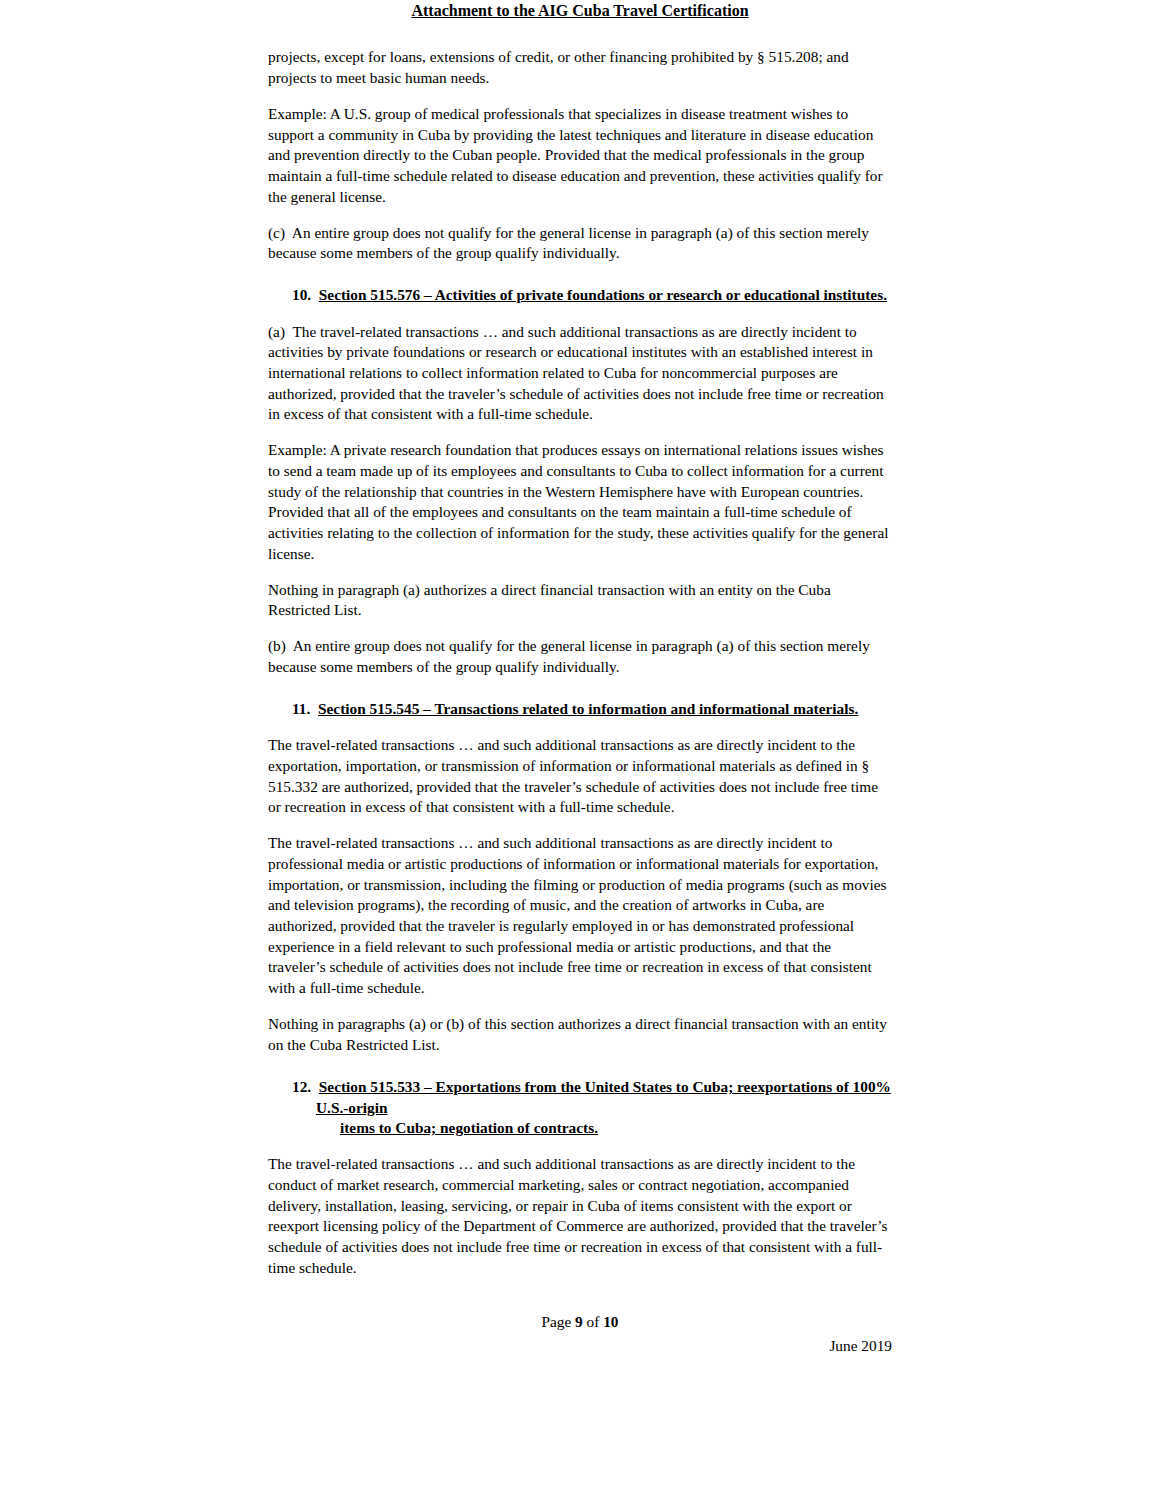Attachment to the AIG Cuba Travel Certification
projects, except for loans, extensions of credit, or other financing prohibited by § 515.208; and projects to meet basic human needs.
Example: A U.S. group of medical professionals that specializes in disease treatment wishes to support a community in Cuba by providing the latest techniques and literature in disease education and prevention directly to the Cuban people. Provided that the medical professionals in the group maintain a full-time schedule related to disease education and prevention, these activities qualify for the general license.
(c) An entire group does not qualify for the general license in paragraph (a) of this section merely because some members of the group qualify individually.
10. Section 515.576 – Activities of private foundations or research or educational institutes.
(a) The travel-related transactions … and such additional transactions as are directly incident to activities by private foundations or research or educational institutes with an established interest in international relations to collect information related to Cuba for noncommercial purposes are authorized, provided that the traveler’s schedule of activities does not include free time or recreation in excess of that consistent with a full-time schedule.
Example: A private research foundation that produces essays on international relations issues wishes to send a team made up of its employees and consultants to Cuba to collect information for a current study of the relationship that countries in the Western Hemisphere have with European countries. Provided that all of the employees and consultants on the team maintain a full-time schedule of activities relating to the collection of information for the study, these activities qualify for the general license.
Nothing in paragraph (a) authorizes a direct financial transaction with an entity on the Cuba Restricted List.
(b) An entire group does not qualify for the general license in paragraph (a) of this section merely because some members of the group qualify individually.
11. Section 515.545 – Transactions related to information and informational materials.
The travel-related transactions … and such additional transactions as are directly incident to the exportation, importation, or transmission of information or informational materials as defined in § 515.332 are authorized, provided that the traveler’s schedule of activities does not include free time or recreation in excess of that consistent with a full-time schedule.
The travel-related transactions … and such additional transactions as are directly incident to professional media or artistic productions of information or informational materials for exportation, importation, or transmission, including the filming or production of media programs (such as movies and television programs), the recording of music, and the creation of artworks in Cuba, are authorized, provided that the traveler is regularly employed in or has demonstrated professional experience in a field relevant to such professional media or artistic productions, and that the traveler’s schedule of activities does not include free time or recreation in excess of that consistent with a full-time schedule.
Nothing in paragraphs (a) or (b) of this section authorizes a direct financial transaction with an entity on the Cuba Restricted List.
12. Section 515.533 – Exportations from the United States to Cuba; reexportations of 100% U.S.-origin items to Cuba; negotiation of contracts.
The travel-related transactions … and such additional transactions as are directly incident to the conduct of market research, commercial marketing, sales or contract negotiation, accompanied delivery, installation, leasing, servicing, or repair in Cuba of items consistent with the export or reexport licensing policy of the Department of Commerce are authorized, provided that the traveler’s schedule of activities does not include free time or recreation in excess of that consistent with a full-time schedule.
Page 9 of 10
June 2019